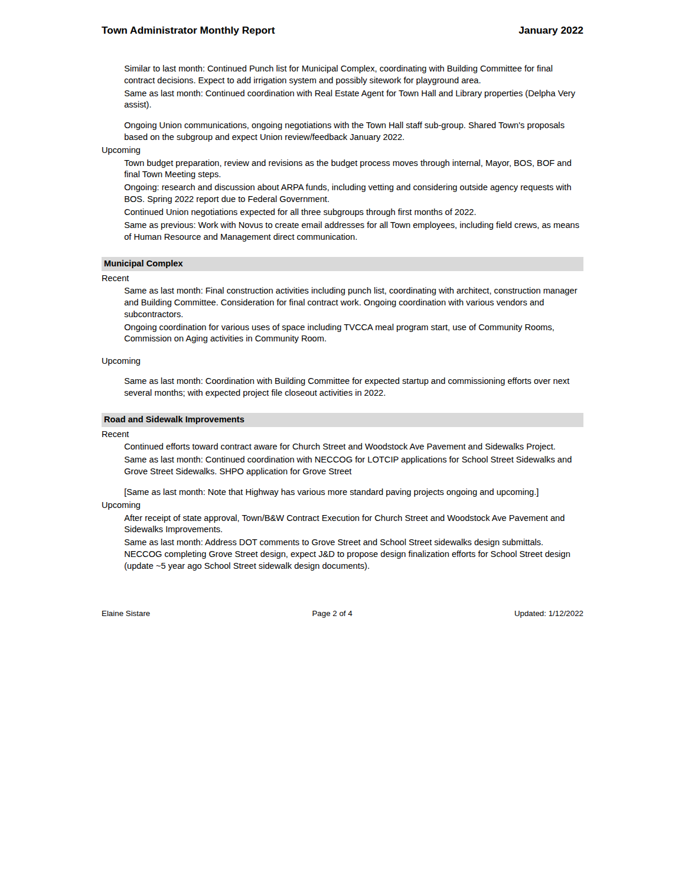Town Administrator Monthly Report January 2022
Similar to last month: Continued Punch list for Municipal Complex, coordinating with Building Committee for final contract decisions. Expect to add irrigation system and possibly sitework for playground area.
Same as last month: Continued coordination with Real Estate Agent for Town Hall and Library properties (Delpha Very assist).
Ongoing Union communications, ongoing negotiations with the Town Hall staff sub-group. Shared Town's proposals based on the subgroup and expect Union review/feedback January 2022.
Upcoming
Town budget preparation, review and revisions as the budget process moves through internal, Mayor, BOS, BOF and final Town Meeting steps.
Ongoing: research and discussion about ARPA funds, including vetting and considering outside agency requests with BOS. Spring 2022 report due to Federal Government.
Continued Union negotiations expected for all three subgroups through first months of 2022.
Same as previous: Work with Novus to create email addresses for all Town employees, including field crews, as means of Human Resource and Management direct communication.
Municipal Complex
Recent
Same as last month: Final construction activities including punch list, coordinating with architect, construction manager and Building Committee. Consideration for final contract work. Ongoing coordination with various vendors and subcontractors.
Ongoing coordination for various uses of space including TVCCA meal program start, use of Community Rooms, Commission on Aging activities in Community Room.
Upcoming
Same as last month: Coordination with Building Committee for expected startup and commissioning efforts over next several months; with expected project file closeout activities in 2022.
Road and Sidewalk Improvements
Recent
Continued efforts toward contract aware for Church Street and Woodstock Ave Pavement and Sidewalks Project.
Same as last month: Continued coordination with NECCOG for LOTCIP applications for School Street Sidewalks and Grove Street Sidewalks. SHPO application for Grove Street
[Same as last month: Note that Highway has various more standard paving projects ongoing and upcoming.]
Upcoming
After receipt of state approval, Town/B&W Contract Execution for Church Street and Woodstock Ave Pavement and Sidewalks Improvements.
Same as last month: Address DOT comments to Grove Street and School Street sidewalks design submittals. NECCOG completing Grove Street design, expect J&D to propose design finalization efforts for School Street design (update ~5 year ago School Street sidewalk design documents).
Elaine Sistare Page 2 of 4 Updated: 1/12/2022